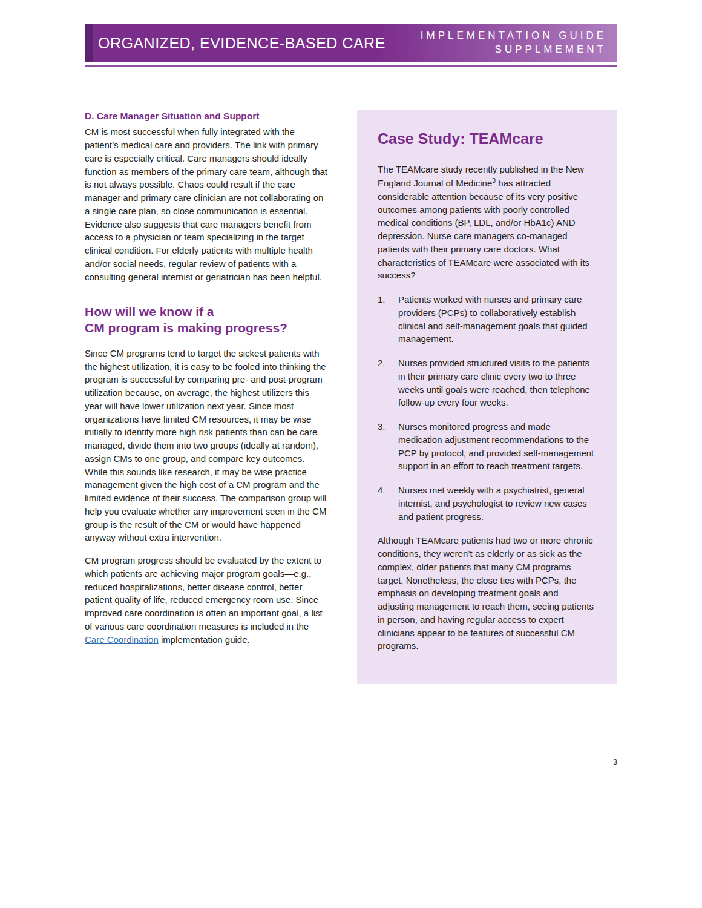ORGANIZED, EVIDENCE-BASED CARE
IMPLEMENTATION GUIDE
SUPPLMEMENT
D. Care Manager Situation and Support
CM is most successful when fully integrated with the patient’s medical care and providers. The link with primary care is especially critical. Care managers should ideally function as members of the primary care team, although that is not always possible. Chaos could result if the care manager and primary care clinician are not collaborating on a single care plan, so close communication is essential. Evidence also suggests that care managers benefit from access to a physician or team specializing in the target clinical condition. For elderly patients with multiple health and/or social needs, regular review of patients with a consulting general internist or geriatrician has been helpful.
How will we know if a
CM program is making progress?
Since CM programs tend to target the sickest patients with the highest utilization, it is easy to be fooled into thinking the program is successful by comparing pre- and post-program utilization because, on average, the highest utilizers this year will have lower utilization next year. Since most organizations have limited CM resources, it may be wise initially to identify more high risk patients than can be care managed, divide them into two groups (ideally at random), assign CMs to one group, and compare key outcomes. While this sounds like research, it may be wise practice management given the high cost of a CM program and the limited evidence of their success. The comparison group will help you evaluate whether any improvement seen in the CM group is the result of the CM or would have happened anyway without extra intervention.
CM program progress should be evaluated by the extent to which patients are achieving major program goals—e.g., reduced hospitalizations, better disease control, better patient quality of life, reduced emergency room use. Since improved care coordination is often an important goal, a list of various care coordination measures is included in the Care Coordination implementation guide.
Case Study: TEAMcare
The TEAMcare study recently published in the New England Journal of Medicine3 has attracted considerable attention because of its very positive outcomes among patients with poorly controlled medical conditions (BP, LDL, and/or HbA1c) AND depression. Nurse care managers co-managed patients with their primary care doctors. What characteristics of TEAMcare were associated with its success?
Patients worked with nurses and primary care providers (PCPs) to collaboratively establish clinical and self-management goals that guided management.
Nurses provided structured visits to the patients in their primary care clinic every two to three weeks until goals were reached, then telephone follow-up every four weeks.
Nurses monitored progress and made medication adjustment recommendations to the PCP by protocol, and provided self-management support in an effort to reach treatment targets.
Nurses met weekly with a psychiatrist, general internist, and psychologist to review new cases and patient progress.
Although TEAMcare patients had two or more chronic conditions, they weren’t as elderly or as sick as the complex, older patients that many CM programs target. Nonetheless, the close ties with PCPs, the emphasis on developing treatment goals and adjusting management to reach them, seeing patients in person, and having regular access to expert clinicians appear to be features of successful CM programs.
3